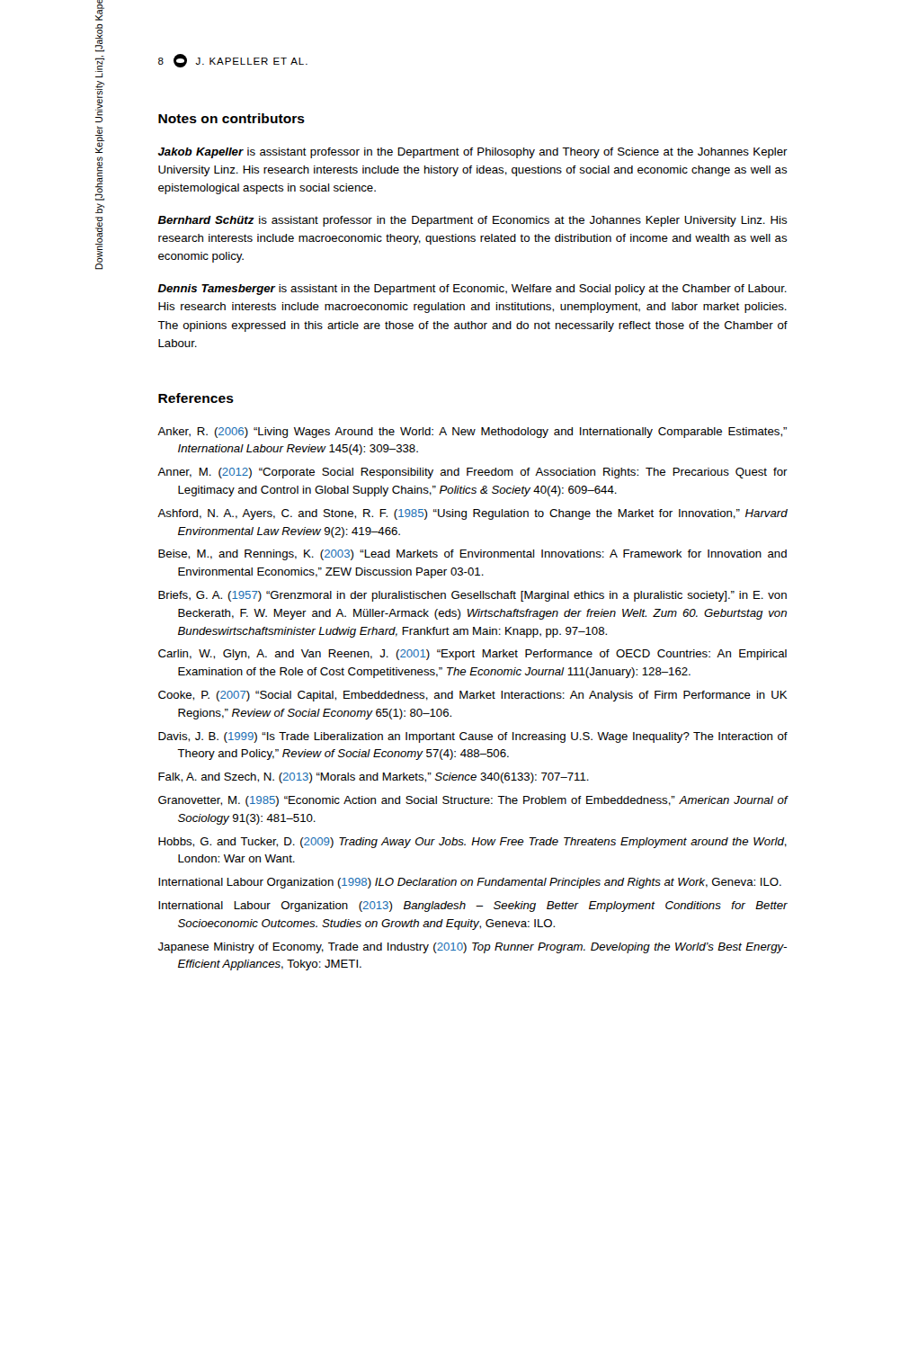Downloaded by [Johannes Kepler University Linz], [Jakob Kapeller] at 06:55 21 April 2016
8 J. KAPELLER ET AL.
Notes on contributors
Jakob Kapeller is assistant professor in the Department of Philosophy and Theory of Science at the Johannes Kepler University Linz. His research interests include the history of ideas, questions of social and economic change as well as epistemological aspects in social science.
Bernhard Schütz is assistant professor in the Department of Economics at the Johannes Kepler University Linz. His research interests include macroeconomic theory, questions related to the distribution of income and wealth as well as economic policy.
Dennis Tamesberger is assistant in the Department of Economic, Welfare and Social policy at the Chamber of Labour. His research interests include macroeconomic regulation and institutions, unemployment, and labor market policies. The opinions expressed in this article are those of the author and do not necessarily reflect those of the Chamber of Labour.
References
Anker, R. (2006) “Living Wages Around the World: A New Methodology and Internationally Comparable Estimates,” International Labour Review 145(4): 309–338.
Anner, M. (2012) “Corporate Social Responsibility and Freedom of Association Rights: The Precarious Quest for Legitimacy and Control in Global Supply Chains,” Politics & Society 40(4): 609–644.
Ashford, N. A., Ayers, C. and Stone, R. F. (1985) “Using Regulation to Change the Market for Innovation,” Harvard Environmental Law Review 9(2): 419–466.
Beise, M., and Rennings, K. (2003) “Lead Markets of Environmental Innovations: A Framework for Innovation and Environmental Economics,” ZEW Discussion Paper 03-01.
Briefs, G. A. (1957) “Grenzmoral in der pluralistischen Gesellschaft [Marginal ethics in a pluralistic society].” in E. von Beckerath, F. W. Meyer and A. Müller-Armack (eds) Wirtschaftsfragen der freien Welt. Zum 60. Geburtstag von Bundeswirtschaftsminister Ludwig Erhard, Frankfurt am Main: Knapp, pp. 97–108.
Carlin, W., Glyn, A. and Van Reenen, J. (2001) “Export Market Performance of OECD Countries: An Empirical Examination of the Role of Cost Competitiveness,” The Economic Journal 111(January): 128–162.
Cooke, P. (2007) “Social Capital, Embeddedness, and Market Interactions: An Analysis of Firm Performance in UK Regions,” Review of Social Economy 65(1): 80–106.
Davis, J. B. (1999) “Is Trade Liberalization an Important Cause of Increasing U.S. Wage Inequality? The Interaction of Theory and Policy,” Review of Social Economy 57(4): 488–506.
Falk, A. and Szech, N. (2013) “Morals and Markets,” Science 340(6133): 707–711.
Granovetter, M. (1985) “Economic Action and Social Structure: The Problem of Embeddedness,” American Journal of Sociology 91(3): 481–510.
Hobbs, G. and Tucker, D. (2009) Trading Away Our Jobs. How Free Trade Threatens Employment around the World, London: War on Want.
International Labour Organization (1998) ILO Declaration on Fundamental Principles and Rights at Work, Geneva: ILO.
International Labour Organization (2013) Bangladesh – Seeking Better Employment Conditions for Better Socioeconomic Outcomes. Studies on Growth and Equity, Geneva: ILO.
Japanese Ministry of Economy, Trade and Industry (2010) Top Runner Program. Developing the World’s Best Energy-Efficient Appliances, Tokyo: JMETI.